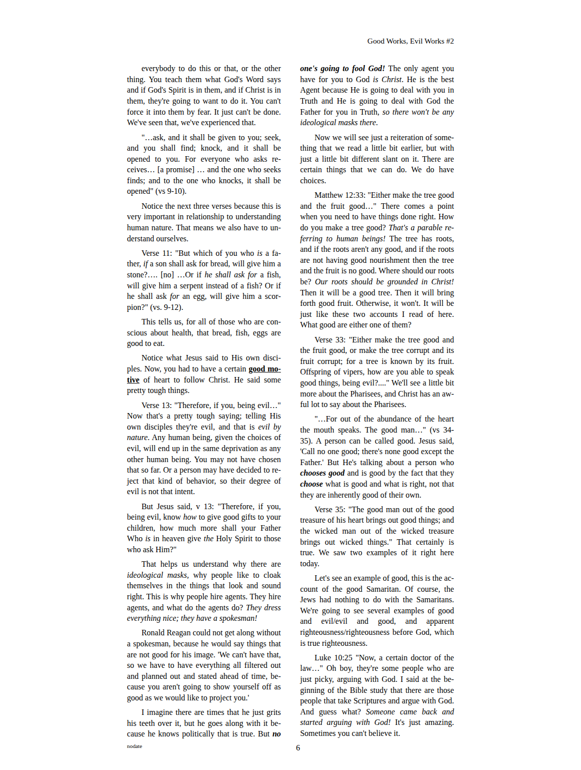Good Works, Evil Works #2
everybody to do this or that, or the other thing. You teach them what God's Word says and if God's Spirit is in them, and if Christ is in them, they're going to want to do it. You can't force it into them by fear. It just can't be done. We've seen that, we've experienced that.
"…ask, and it shall be given to you; seek, and you shall find; knock, and it shall be opened to you. For everyone who asks receives… [a promise] … and the one who seeks finds; and to the one who knocks, it shall be opened" (vs 9-10).
Notice the next three verses because this is very important in relationship to understanding human nature. That means we also have to understand ourselves.
Verse 11: "But which of you who is a father, if a son shall ask for bread, will give him a stone?…. [no] …Or if he shall ask for a fish, will give him a serpent instead of a fish? Or if he shall ask for an egg, will give him a scorpion?" (vs. 9-12).
This tells us, for all of those who are conscious about health, that bread, fish, eggs are good to eat.
Notice what Jesus said to His own disciples. Now, you had to have a certain good motive of heart to follow Christ. He said some pretty tough things.
Verse 13: "Therefore, if you, being evil…" Now that's a pretty tough saying; telling His own disciples they're evil, and that is evil by nature. Any human being, given the choices of evil, will end up in the same deprivation as any other human being. You may not have chosen that so far. Or a person may have decided to reject that kind of behavior, so their degree of evil is not that intent.
But Jesus said, v 13: "Therefore, if you, being evil, know how to give good gifts to your children, how much more shall your Father Who is in heaven give the Holy Spirit to those who ask Him?"
That helps us understand why there are ideological masks, why people like to cloak themselves in the things that look and sound right. This is why people hire agents. They hire agents, and what do the agents do? They dress everything nice; they have a spokesman!
Ronald Reagan could not get along without a spokesman, because he would say things that are not good for his image. 'We can't have that, so we have to have everything all filtered out and planned out and stated ahead of time, because you aren't going to show yourself off as good as we would like to project you.'
I imagine there are times that he just grits his teeth over it, but he goes along with it because he knows politically that is true. But no one's going to fool God! The only agent you have for you to God is Christ. He is the best Agent because He is going to deal with you in Truth and He is going to deal with God the Father for you in Truth, so there won't be any ideological masks there.
Now we will see just a reiteration of something that we read a little bit earlier, but with just a little bit different slant on it. There are certain things that we can do. We do have choices.
Matthew 12:33: "Either make the tree good and the fruit good…" There comes a point when you need to have things done right. How do you make a tree good? That's a parable referring to human beings! The tree has roots, and if the roots aren't any good, and if the roots are not having good nourishment then the tree and the fruit is no good. Where should our roots be? Our roots should be grounded in Christ! Then it will be a good tree. Then it will bring forth good fruit. Otherwise, it won't. It will be just like these two accounts I read of here. What good are either one of them?
Verse 33: "Either make the tree good and the fruit good, or make the tree corrupt and its fruit corrupt; for a tree is known by its fruit. Offspring of vipers, how are you able to speak good things, being evil?...." We'll see a little bit more about the Pharisees, and Christ has an awful lot to say about the Pharisees.
"…For out of the abundance of the heart the mouth speaks. The good man…" (vs 34-35). A person can be called good. Jesus said, 'Call no one good; there's none good except the Father.' But He's talking about a person who chooses good and is good by the fact that they choose what is good and what is right, not that they are inherently good of their own.
Verse 35: "The good man out of the good treasure of his heart brings out good things; and the wicked man out of the wicked treasure brings out wicked things." That certainly is true. We saw two examples of it right here today.
Let's see an example of good, this is the account of the good Samaritan. Of course, the Jews had nothing to do with the Samaritans. We're going to see several examples of good and evil/evil and good, and apparent righteousness/righteousness before God, which is true righteousness.
Luke 10:25 "Now, a certain doctor of the law…" Oh boy, they're some people who are just picky, arguing with God. I said at the beginning of the Bible study that there are those people that take Scriptures and argue with God. And guess what? Someone came back and started arguing with God! It's just amazing. Sometimes you can't believe it.
nodate
6